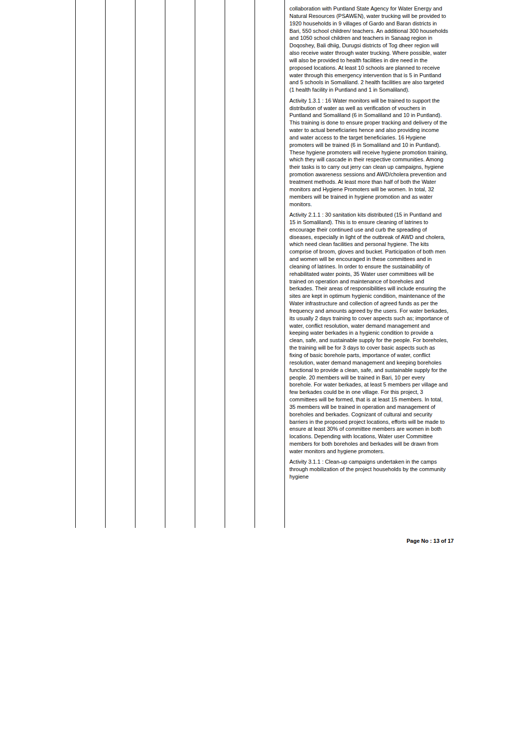collaboration with Puntland State Agency for Water Energy and Natural Resources (PSAWEN), water trucking will be provided to 1920 households in 9 villages of Gardo and Baran districts in Bari, 550 school children/ teachers. An additional 300 households and 1050 school children and teachers in Sanaag region in Doqoshey, Bali dhiig, Durugsi districts of Tog dheer region will also receive water through water trucking. Where possible, water will also be provided to health facilities in dire need in the proposed locations. At least 10 schools are planned to receive water through this emergency intervention that is 5 in Puntland and 5 schools in Somaliland. 2 health facilities are also targeted (1 health facility in Puntland and 1 in Somaliland).
Activity 1.3.1 : 16 Water monitors will be trained to support the distribution of water as well as verification of vouchers in Puntland and Somaliland (6 in Somaliland and 10 in Puntland). This training is done to ensure proper tracking and delivery of the water to actual beneficiaries hence and also providing income and water access to the target beneficiaries. 16 Hygiene promoters will be trained (6 in Somaliland and 10 in Puntland). These hygiene promoters will receive hygiene promotion training, which they will cascade in their respective communities. Among their tasks is to carry out jerry can clean up campaigns, hygiene promotion awareness sessions and AWD/cholera prevention and treatment methods. At least more than half of both the Water monitors and Hygiene Promoters will be women. In total, 32 members will be trained in hygiene promotion and as water monitors.
Activity 2.1.1 : 30 sanitation kits distributed (15 in Puntland and 15 in Somaliland). This is to ensure cleaning of latrines to encourage their continued use and curb the spreading of diseases, especially in light of the outbreak of AWD and cholera, which need clean facilities and personal hygiene. The kits comprise of broom, gloves and bucket. Participation of both men and women will be encouraged in these committees and in cleaning of latrines. In order to ensure the sustainability of rehabilitated water points, 35 Water user committees will be trained on operation and maintenance of boreholes and berkades. Their areas of responsibilities will include ensuring the sites are kept in optimum hygienic condition, maintenance of the Water infrastructure and collection of agreed funds as per the frequency and amounts agreed by the users. For water berkades, its usually 2 days training to cover aspects such as; importance of water, conflict resolution, water demand management and keeping water berkades in a hygienic condition to provide a clean, safe, and sustainable supply for the people. For boreholes, the training will be for 3 days to cover basic aspects such as fixing of basic borehole parts, importance of water, conflict resolution, water demand management and keeping boreholes functional to provide a clean, safe, and sustainable supply for the people. 20 members will be trained in Bari, 10 per every borehole. For water berkades, at least 5 members per village and few berkades could be in one village. For this project, 3 committees will be formed, that is at least 15 members. In total, 35 members will be trained in operation and management of boreholes and berkades. Cognizant of cultural and security barriers in the proposed project locations, efforts will be made to ensure at least 30% of committee members are women in both locations. Depending with locations, Water user Committee members for both boreholes and berkades will be drawn from water monitors and hygiene promoters.
Activity 3.1.1 : Clean-up campaigns undertaken in the camps through mobilization of the project households by the community hygiene
Page No : 13 of 17